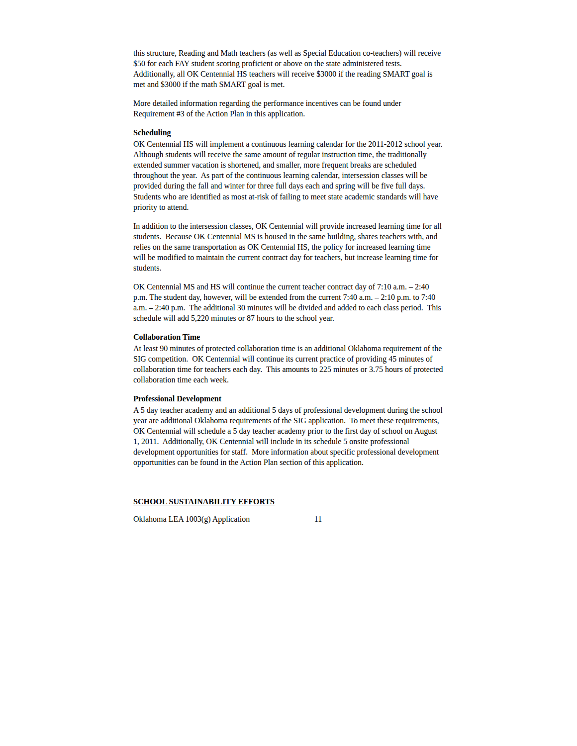this structure, Reading and Math teachers (as well as Special Education co-teachers) will receive $50 for each FAY student scoring proficient or above on the state administered tests. Additionally, all OK Centennial HS teachers will receive $3000 if the reading SMART goal is met and $3000 if the math SMART goal is met.
More detailed information regarding the performance incentives can be found under Requirement #3 of the Action Plan in this application.
Scheduling
OK Centennial HS will implement a continuous learning calendar for the 2011-2012 school year. Although students will receive the same amount of regular instruction time, the traditionally extended summer vacation is shortened, and smaller, more frequent breaks are scheduled throughout the year. As part of the continuous learning calendar, intersession classes will be provided during the fall and winter for three full days each and spring will be five full days. Students who are identified as most at-risk of failing to meet state academic standards will have priority to attend.
In addition to the intersession classes, OK Centennial will provide increased learning time for all students. Because OK Centennial MS is housed in the same building, shares teachers with, and relies on the same transportation as OK Centennial HS, the policy for increased learning time will be modified to maintain the current contract day for teachers, but increase learning time for students.
OK Centennial MS and HS will continue the current teacher contract day of 7:10 a.m. – 2:40 p.m. The student day, however, will be extended from the current 7:40 a.m. – 2:10 p.m. to 7:40 a.m. – 2:40 p.m. The additional 30 minutes will be divided and added to each class period. This schedule will add 5,220 minutes or 87 hours to the school year.
Collaboration Time
At least 90 minutes of protected collaboration time is an additional Oklahoma requirement of the SIG competition. OK Centennial will continue its current practice of providing 45 minutes of collaboration time for teachers each day. This amounts to 225 minutes or 3.75 hours of protected collaboration time each week.
Professional Development
A 5 day teacher academy and an additional 5 days of professional development during the school year are additional Oklahoma requirements of the SIG application. To meet these requirements, OK Centennial will schedule a 5 day teacher academy prior to the first day of school on August 1, 2011. Additionally, OK Centennial will include in its schedule 5 onsite professional development opportunities for staff. More information about specific professional development opportunities can be found in the Action Plan section of this application.
SCHOOL SUSTAINABILITY EFFORTS
Oklahoma LEA 1003(g) Application11